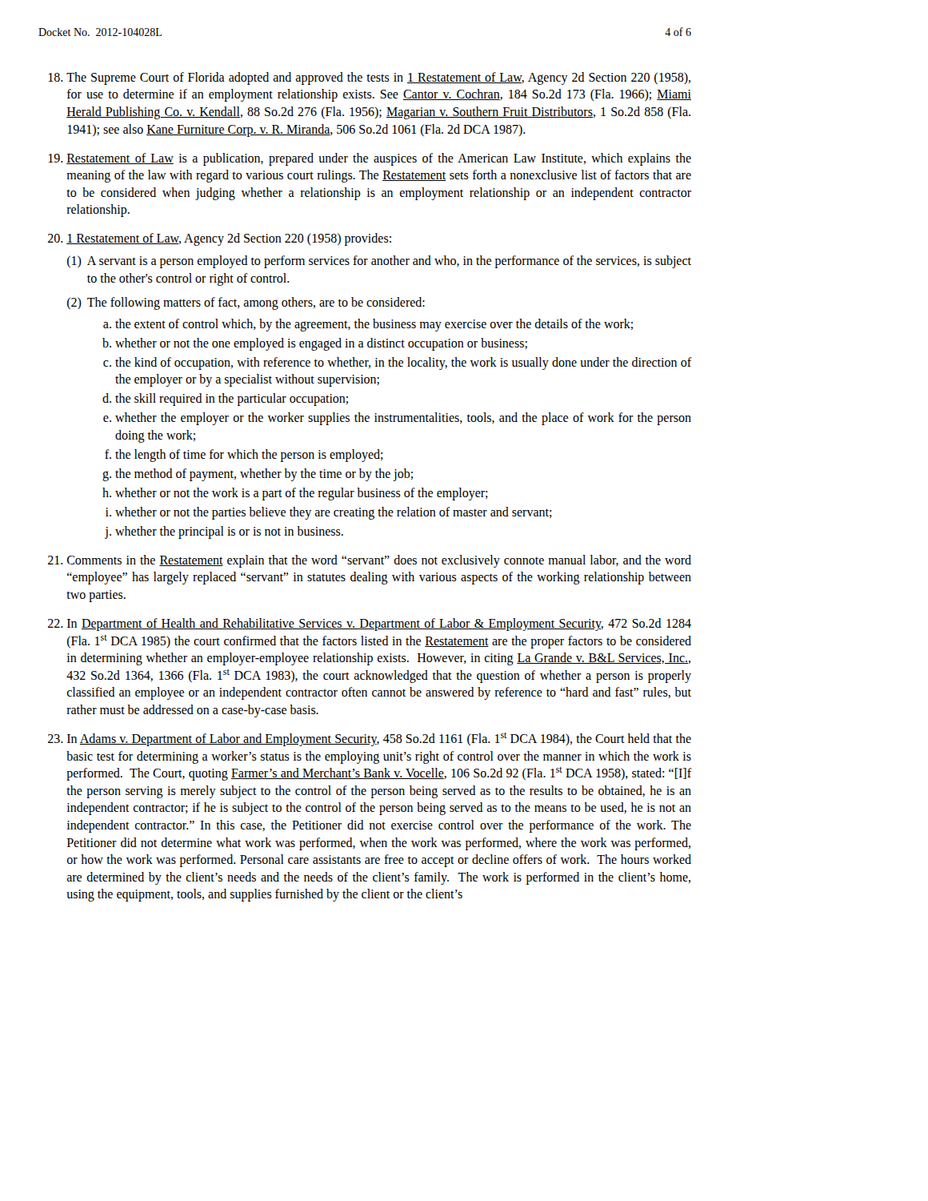Docket No. 2012-104028L 4 of 6
The Supreme Court of Florida adopted and approved the tests in 1 Restatement of Law, Agency 2d Section 220 (1958), for use to determine if an employment relationship exists. See Cantor v. Cochran, 184 So.2d 173 (Fla. 1966); Miami Herald Publishing Co. v. Kendall, 88 So.2d 276 (Fla. 1956); Magarian v. Southern Fruit Distributors, 1 So.2d 858 (Fla. 1941); see also Kane Furniture Corp. v. R. Miranda, 506 So.2d 1061 (Fla. 2d DCA 1987).
Restatement of Law is a publication, prepared under the auspices of the American Law Institute, which explains the meaning of the law with regard to various court rulings. The Restatement sets forth a nonexclusive list of factors that are to be considered when judging whether a relationship is an employment relationship or an independent contractor relationship.
1 Restatement of Law, Agency 2d Section 220 (1958) provides:
(1) A servant is a person employed to perform services for another and who, in the performance of the services, is subject to the other's control or right of control.
(2) The following matters of fact, among others, are to be considered:
the extent of control which, by the agreement, the business may exercise over the details of the work;
whether or not the one employed is engaged in a distinct occupation or business;
the kind of occupation, with reference to whether, in the locality, the work is usually done under the direction of the employer or by a specialist without supervision;
the skill required in the particular occupation;
whether the employer or the worker supplies the instrumentalities, tools, and the place of work for the person doing the work;
the length of time for which the person is employed;
the method of payment, whether by the time or by the job;
whether or not the work is a part of the regular business of the employer;
whether or not the parties believe they are creating the relation of master and servant;
whether the principal is or is not in business.
Comments in the Restatement explain that the word “servant” does not exclusively connote manual labor, and the word “employee” has largely replaced “servant” in statutes dealing with various aspects of the working relationship between two parties.
In Department of Health and Rehabilitative Services v. Department of Labor & Employment Security, 472 So.2d 1284 (Fla. 1st DCA 1985) the court confirmed that the factors listed in the Restatement are the proper factors to be considered in determining whether an employer-employee relationship exists. However, in citing La Grande v. B&L Services, Inc., 432 So.2d 1364, 1366 (Fla. 1st DCA 1983), the court acknowledged that the question of whether a person is properly classified an employee or an independent contractor often cannot be answered by reference to “hard and fast” rules, but rather must be addressed on a case-by-case basis.
In Adams v. Department of Labor and Employment Security, 458 So.2d 1161 (Fla. 1st DCA 1984), the Court held that the basic test for determining a worker’s status is the employing unit’s right of control over the manner in which the work is performed. The Court, quoting Farmer’s and Merchant’s Bank v. Vocelle, 106 So.2d 92 (Fla. 1st DCA 1958), stated: “[I]f the person serving is merely subject to the control of the person being served as to the results to be obtained, he is an independent contractor; if he is subject to the control of the person being served as to the means to be used, he is not an independent contractor.” In this case, the Petitioner did not exercise control over the performance of the work. The Petitioner did not determine what work was performed, when the work was performed, where the work was performed, or how the work was performed. Personal care assistants are free to accept or decline offers of work. The hours worked are determined by the client’s needs and the needs of the client’s family. The work is performed in the client’s home, using the equipment, tools, and supplies furnished by the client or the client’s